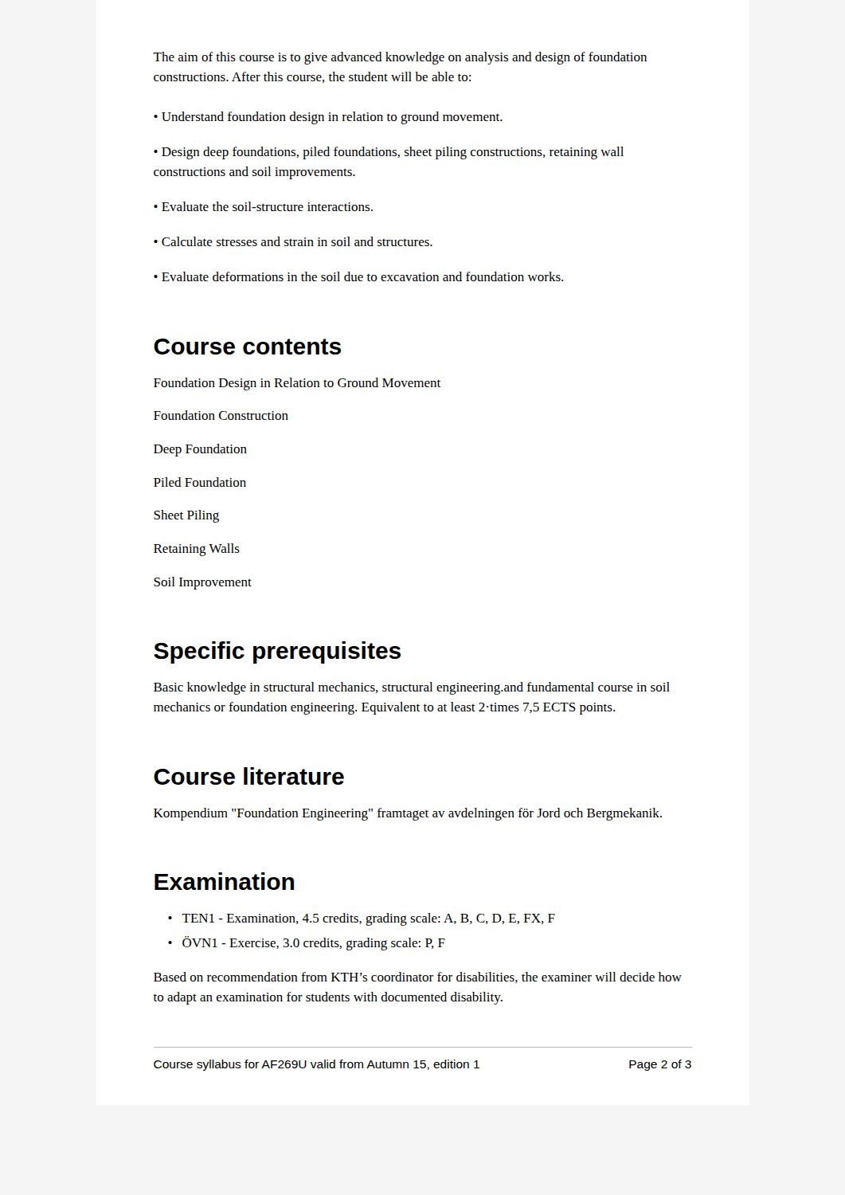The aim of this course is to give advanced knowledge on analysis and design of foundation constructions. After this course, the student will be able to:
• Understand foundation design in relation to ground movement.
• Design deep foundations, piled foundations, sheet piling constructions, retaining wall constructions and soil improvements.
• Evaluate the soil-structure interactions.
• Calculate stresses and strain in soil and structures.
• Evaluate deformations in the soil due to excavation and foundation works.
Course contents
Foundation Design in Relation to Ground Movement
Foundation Construction
Deep Foundation
Piled Foundation
Sheet Piling
Retaining Walls
Soil Improvement
Specific prerequisites
Basic knowledge in structural mechanics, structural engineering.and fundamental course in soil mechanics or foundation engineering. Equivalent to at least 2·times 7,5 ECTS points.
Course literature
Kompendium "Foundation Engineering" framtaget av avdelningen för Jord och Bergmekanik.
Examination
TEN1 - Examination, 4.5 credits, grading scale: A, B, C, D, E, FX, F
ÖVN1 - Exercise, 3.0 credits, grading scale: P, F
Based on recommendation from KTH’s coordinator for disabilities, the examiner will decide how to adapt an examination for students with documented disability.
Course syllabus for AF269U valid from Autumn 15, edition 1
Page 2 of 3